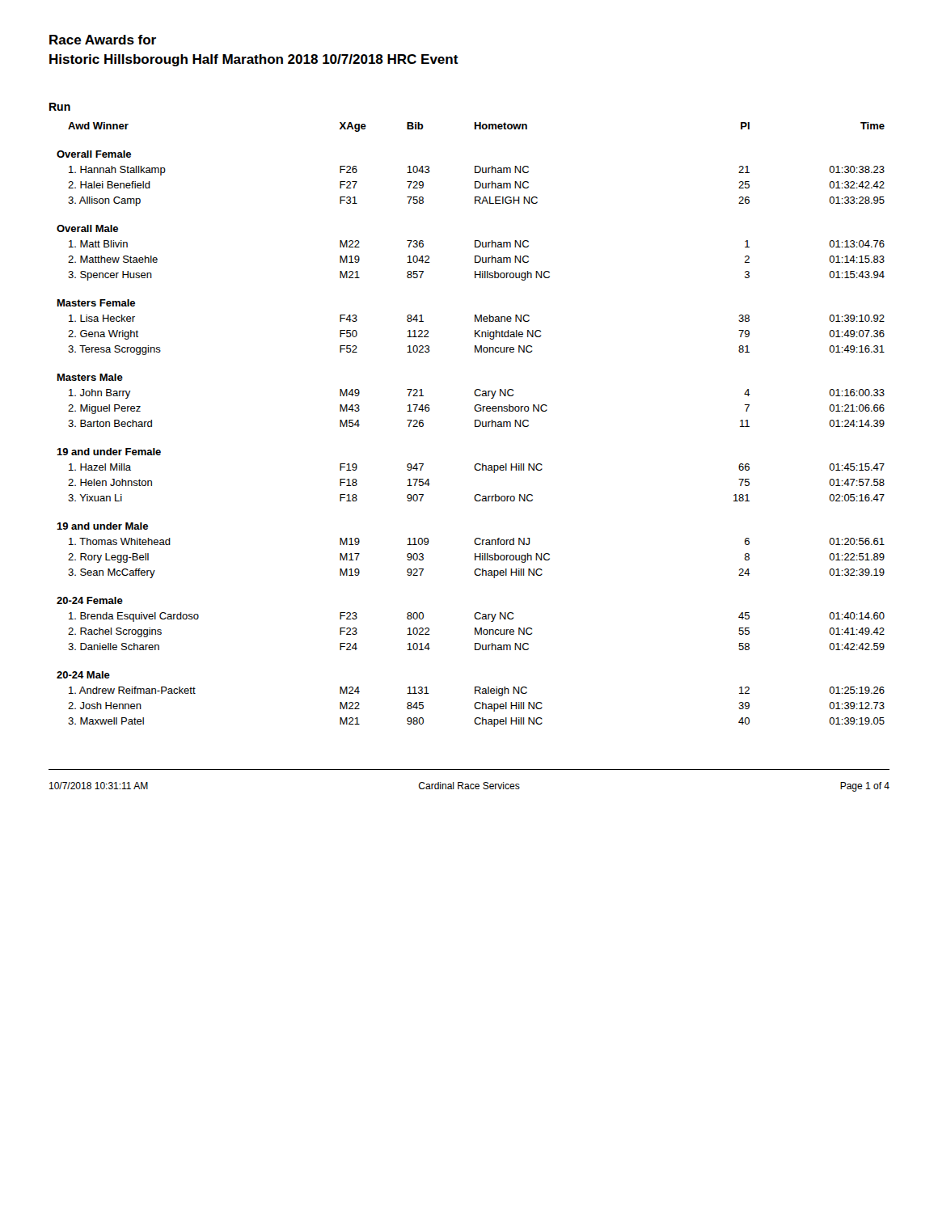Race Awards for
Historic Hillsborough Half Marathon 2018 10/7/2018 HRC Event
Run
| Awd Winner | XAge | Bib | Hometown | Pl | Time |
| --- | --- | --- | --- | --- | --- |
Overall Female
| 1. Hannah Stallkamp | F26 | 1043 | Durham NC | 21 | 01:30:38.23 |
| 2. Halei Benefield | F27 | 729 | Durham NC | 25 | 01:32:42.42 |
| 3. Allison Camp | F31 | 758 | RALEIGH NC | 26 | 01:33:28.95 |
Overall Male
| 1. Matt Blivin | M22 | 736 | Durham NC | 1 | 01:13:04.76 |
| 2. Matthew Staehle | M19 | 1042 | Durham NC | 2 | 01:14:15.83 |
| 3. Spencer Husen | M21 | 857 | Hillsborough NC | 3 | 01:15:43.94 |
Masters Female
| 1. Lisa Hecker | F43 | 841 | Mebane NC | 38 | 01:39:10.92 |
| 2. Gena Wright | F50 | 1122 | Knightdale NC | 79 | 01:49:07.36 |
| 3. Teresa Scroggins | F52 | 1023 | Moncure NC | 81 | 01:49:16.31 |
Masters Male
| 1. John Barry | M49 | 721 | Cary NC | 4 | 01:16:00.33 |
| 2. Miguel Perez | M43 | 1746 | Greensboro NC | 7 | 01:21:06.66 |
| 3. Barton Bechard | M54 | 726 | Durham NC | 11 | 01:24:14.39 |
19 and under Female
| 1. Hazel Milla | F19 | 947 | Chapel Hill NC | 66 | 01:45:15.47 |
| 2. Helen Johnston | F18 | 1754 | | 75 | 01:47:57.58 |
| 3. Yixuan Li | F18 | 907 | Carrboro NC | 181 | 02:05:16.47 |
19 and under Male
| 1. Thomas Whitehead | M19 | 1109 | Cranford NJ | 6 | 01:20:56.61 |
| 2. Rory Legg-Bell | M17 | 903 | Hillsborough NC | 8 | 01:22:51.89 |
| 3. Sean McCaffery | M19 | 927 | Chapel Hill NC | 24 | 01:32:39.19 |
20-24 Female
| 1. Brenda Esquivel Cardoso | F23 | 800 | Cary NC | 45 | 01:40:14.60 |
| 2. Rachel Scroggins | F23 | 1022 | Moncure NC | 55 | 01:41:49.42 |
| 3. Danielle Scharen | F24 | 1014 | Durham NC | 58 | 01:42:42.59 |
20-24 Male
| 1. Andrew Reifman-Packett | M24 | 1131 | Raleigh NC | 12 | 01:25:19.26 |
| 2. Josh Hennen | M22 | 845 | Chapel Hill NC | 39 | 01:39:12.73 |
| 3. Maxwell Patel | M21 | 980 | Chapel Hill NC | 40 | 01:39:19.05 |
10/7/2018 10:31:11 AM
Cardinal Race Services
Page 1 of 4